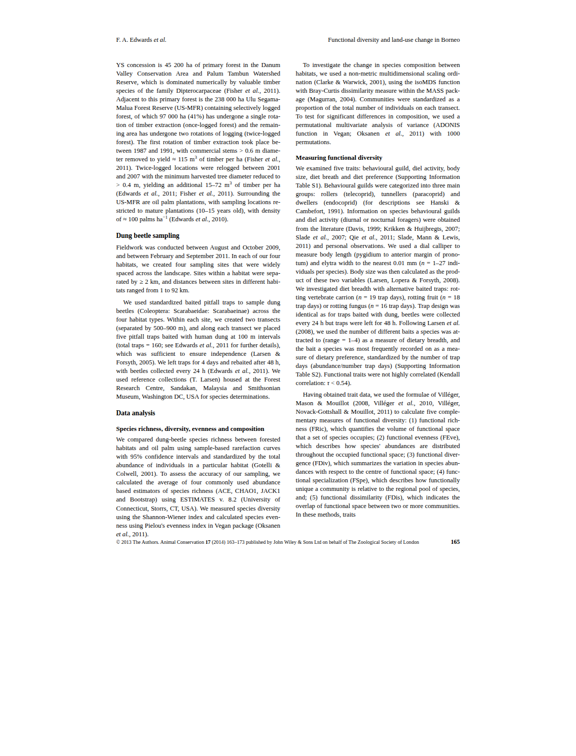F. A. Edwards et al. Functional diversity and land-use change in Borneo
YS concession is 45 200 ha of primary forest in the Danum Valley Conservation Area and Palum Tambun Watershed Reserve, which is dominated numerically by valuable timber species of the family Dipterocarpaceae (Fisher et al., 2011). Adjacent to this primary forest is the 238 000 ha Ulu Segama-Malua Forest Reserve (US-MFR) containing selectively logged forest, of which 97 000 ha (41%) has undergone a single rotation of timber extraction (once-logged forest) and the remaining area has undergone two rotations of logging (twice-logged forest). The first rotation of timber extraction took place between 1987 and 1991, with commercial stems > 0.6 m diameter removed to yield ≈ 115 m3 of timber per ha (Fisher et al., 2011). Twice-logged locations were relogged between 2001 and 2007 with the minimum harvested tree diameter reduced to > 0.4 m, yielding an additional 15–72 m3 of timber per ha (Edwards et al., 2011; Fisher et al., 2011). Surrounding the US-MFR are oil palm plantations, with sampling locations restricted to mature plantations (10–15 years old), with density of ≈ 100 palms ha−1 (Edwards et al., 2010).
Dung beetle sampling
Fieldwork was conducted between August and October 2009, and between February and September 2011. In each of our four habitats, we created four sampling sites that were widely spaced across the landscape. Sites within a habitat were separated by ≥ 2 km, and distances between sites in different habitats ranged from 1 to 92 km.
We used standardized baited pitfall traps to sample dung beetles (Coleoptera: Scarabaeidae: Scarabaeinae) across the four habitat types. Within each site, we created two transects (separated by 500–900 m), and along each transect we placed five pitfall traps baited with human dung at 100 m intervals (total traps = 160; see Edwards et al., 2011 for further details), which was sufficient to ensure independence (Larsen & Forsyth, 2005). We left traps for 4 days and rebaited after 48 h, with beetles collected every 24 h (Edwards et al., 2011). We used reference collections (T. Larsen) housed at the Forest Research Centre, Sandakan, Malaysia and Smithsonian Museum, Washington DC, USA for species determinations.
Data analysis
Species richness, diversity, evenness and composition
We compared dung-beetle species richness between forested habitats and oil palm using sample-based rarefaction curves with 95% confidence intervals and standardized by the total abundance of individuals in a particular habitat (Gotelli & Colwell, 2001). To assess the accuracy of our sampling, we calculated the average of four commonly used abundance based estimators of species richness (ACE, CHAO1, JACK1 and Bootstrap) using ESTIMATES v. 8.2 (University of Connecticut, Storrs, CT, USA). We measured species diversity using the Shannon-Wiener index and calculated species evenness using Pielou's evenness index in Vegan package (Oksanen et al., 2011).
To investigate the change in species composition between habitats, we used a non-metric multidimensional scaling ordination (Clarke & Warwick, 2001), using the isoMDS function with Bray-Curtis dissimilarity measure within the MASS package (Magurran, 2004). Communities were standardized as a proportion of the total number of individuals on each transect. To test for significant differences in composition, we used a permutational multivariate analysis of variance (ADONIS function in Vegan; Oksanen et al., 2011) with 1000 permutations.
Measuring functional diversity
We examined five traits: behavioural guild, diel activity, body size, diet breath and diet preference (Supporting Information Table S1). Behavioural guilds were categorized into three main groups: rollers (telecoprid), tunnellers (paracoprid) and dwellers (endocoprid) (for descriptions see Hanski & Cambefort, 1991). Information on species behavioural guilds and diel activity (diurnal or nocturnal foragers) were obtained from the literature (Davis, 1999; Krikken & Huijbregts, 2007; Slade et al., 2007; Qie et al., 2011; Slade, Mann & Lewis, 2011) and personal observations. We used a dial calliper to measure body length (pygidium to anterior margin of pronotum) and elytra width to the nearest 0.01 mm (n = 1–27 individuals per species). Body size was then calculated as the product of these two variables (Larsen, Lopera & Forsyth, 2008). We investigated diet breadth with alternative baited traps: rotting vertebrate carrion (n = 19 trap days), rotting fruit (n = 18 trap days) or rotting fungus (n = 16 trap days). Trap design was identical as for traps baited with dung, beetles were collected every 24 h but traps were left for 48 h. Following Larsen et al. (2008), we used the number of different baits a species was attracted to (range = 1–4) as a measure of dietary breadth, and the bait a species was most frequently recorded on as a measure of dietary preference, standardized by the number of trap days (abundance/number trap days) (Supporting Information Table S2). Functional traits were not highly correlated (Kendall correlation: τ < 0.54).
Having obtained trait data, we used the formulae of Villéger, Mason & Mouillot (2008, Villéger et al., 2010, Villéger, Novack-Gottshall & Mouillot, 2011) to calculate five complementary measures of functional diversity: (1) functional richness (FRic), which quantifies the volume of functional space that a set of species occupies; (2) functional evenness (FEve), which describes how species' abundances are distributed throughout the occupied functional space; (3) functional divergence (FDiv), which summarizes the variation in species abundances with respect to the centre of functional space; (4) functional specialization (FSpe), which describes how functionally unique a community is relative to the regional pool of species, and; (5) functional dissimilarity (FDis), which indicates the overlap of functional space between two or more communities. In these methods, traits
© 2013 The Authors. Animal Conservation 17 (2014) 163–173 published by John Wiley & Sons Ltd on behalf of The Zoological Society of London 165